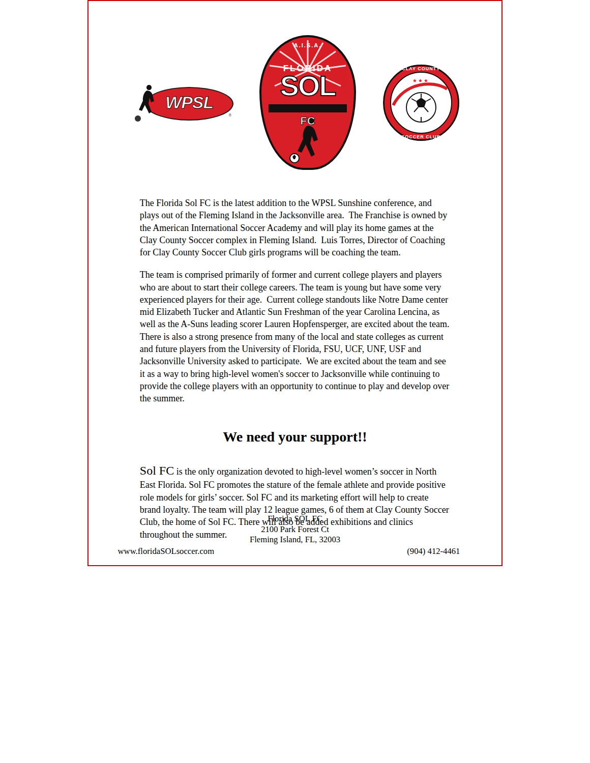WPSL ®
A.I.S.A.
FLORIDA
SOL
FC
CLAY COUNTY
SOCCER CLUB
★★★
The Florida Sol FC is the latest addition to the WPSL Sunshine conference, and plays out of the Fleming Island in the Jacksonville area. The Franchise is owned by the American International Soccer Academy and will play its home games at the Clay County Soccer complex in Fleming Island. Luis Torres, Director of Coaching for Clay County Soccer Club girls programs will be coaching the team.
The team is comprised primarily of former and current college players and players who are about to start their college careers. The team is young but have some very experienced players for their age. Current college standouts like Notre Dame center mid Elizabeth Tucker and Atlantic Sun Freshman of the year Carolina Lencina, as well as the A-Suns leading scorer Lauren Hopfensperger, are excited about the team. There is also a strong presence from many of the local and state colleges as current and future players from the University of Florida, FSU, UCF, UNF, USF and Jacksonville University asked to participate. We are excited about the team and see it as a way to bring high-level women's soccer to Jacksonville while continuing to provide the college players with an opportunity to continue to play and develop over the summer.
We need your support!!
Sol FC is the only organization devoted to high-level women’s soccer in North East Florida. Sol FC promotes the stature of the female athlete and provide positive role models for girls’ soccer. Sol FC and its marketing effort will help to create brand loyalty. The team will play 12 league games, 6 of them at Clay County Soccer Club, the home of Sol FC. There will also be added exhibitions and clinics throughout the summer.
Florida SOL FC
2100 Park Forest Ct
Fleming Island, FL, 32003
www.floridaSOLsoccer.com (904) 412-4461